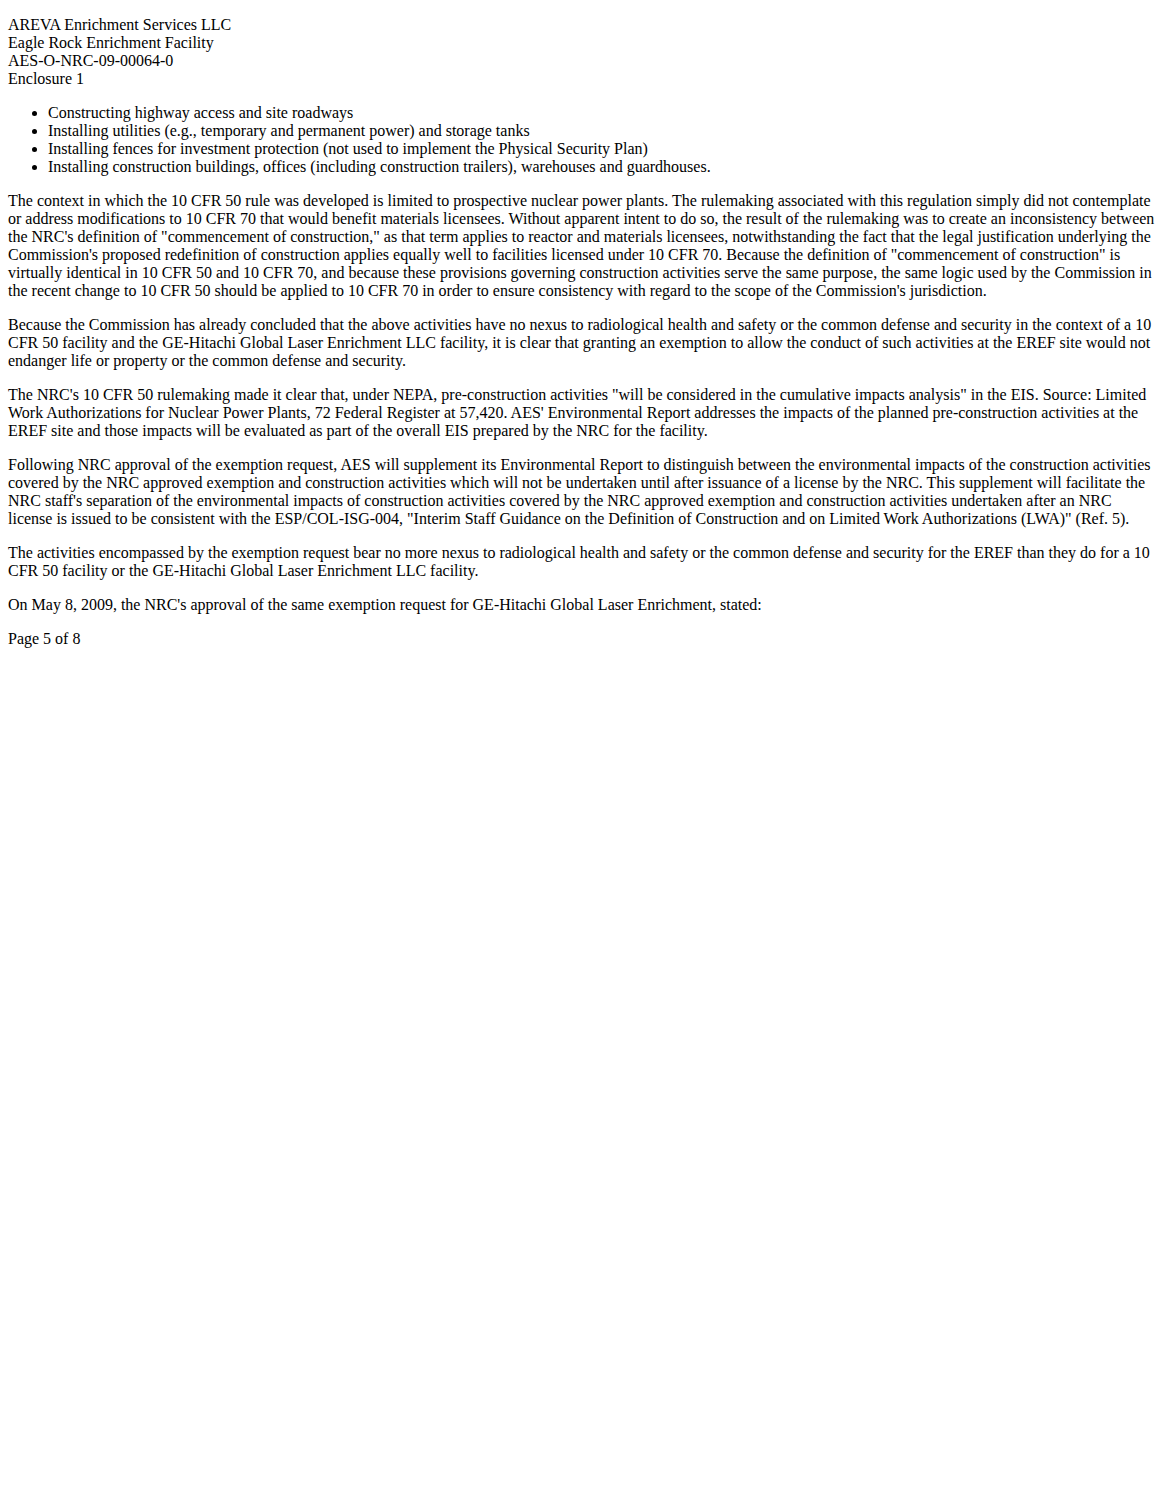AREVA Enrichment Services LLC
Eagle Rock Enrichment Facility
AES-O-NRC-09-00064-0
Enclosure 1
Constructing highway access and site roadways
Installing utilities (e.g., temporary and permanent power) and storage tanks
Installing fences for investment protection (not used to implement the Physical Security Plan)
Installing construction buildings, offices (including construction trailers), warehouses and guardhouses.
The context in which the 10 CFR 50 rule was developed is limited to prospective nuclear power plants. The rulemaking associated with this regulation simply did not contemplate or address modifications to 10 CFR 70 that would benefit materials licensees. Without apparent intent to do so, the result of the rulemaking was to create an inconsistency between the NRC's definition of "commencement of construction," as that term applies to reactor and materials licensees, notwithstanding the fact that the legal justification underlying the Commission's proposed redefinition of construction applies equally well to facilities licensed under 10 CFR 70. Because the definition of "commencement of construction" is virtually identical in 10 CFR 50 and 10 CFR 70, and because these provisions governing construction activities serve the same purpose, the same logic used by the Commission in the recent change to 10 CFR 50 should be applied to 10 CFR 70 in order to ensure consistency with regard to the scope of the Commission's jurisdiction.
Because the Commission has already concluded that the above activities have no nexus to radiological health and safety or the common defense and security in the context of a 10 CFR 50 facility and the GE-Hitachi Global Laser Enrichment LLC facility, it is clear that granting an exemption to allow the conduct of such activities at the EREF site would not endanger life or property or the common defense and security.
The NRC's 10 CFR 50 rulemaking made it clear that, under NEPA, pre-construction activities "will be considered in the cumulative impacts analysis" in the EIS. Source: Limited Work Authorizations for Nuclear Power Plants, 72 Federal Register at 57,420. AES' Environmental Report addresses the impacts of the planned pre-construction activities at the EREF site and those impacts will be evaluated as part of the overall EIS prepared by the NRC for the facility.
Following NRC approval of the exemption request, AES will supplement its Environmental Report to distinguish between the environmental impacts of the construction activities covered by the NRC approved exemption and construction activities which will not be undertaken until after issuance of a license by the NRC. This supplement will facilitate the NRC staff's separation of the environmental impacts of construction activities covered by the NRC approved exemption and construction activities undertaken after an NRC license is issued to be consistent with the ESP/COL-ISG-004, "Interim Staff Guidance on the Definition of Construction and on Limited Work Authorizations (LWA)" (Ref. 5).
The activities encompassed by the exemption request bear no more nexus to radiological health and safety or the common defense and security for the EREF than they do for a 10 CFR 50 facility or the GE-Hitachi Global Laser Enrichment LLC facility.
On May 8, 2009, the NRC's approval of the same exemption request for GE-Hitachi Global Laser Enrichment, stated:
Page 5 of 8